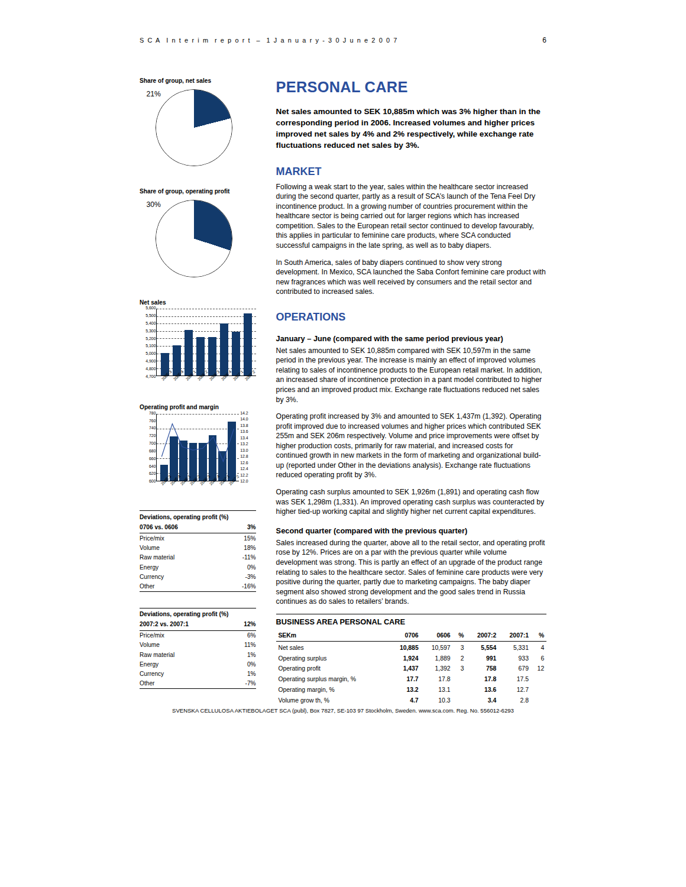S C A I n t e r i m r e p o r t – 1 J a n u a r y - 3 0 J u n e 2 0 0 7
6
Share of group, net sales
21%
Share of group, operating profit
30%
Net sales
5,6005,5005,4005,3005,2005,1005,0004,9004,8004,700
2005:32005:42006:12006:22006:32006:42007:12007:2
Operating profit and margin
780760740720700680660640620600
14.214.013.813.613.413.213.012.812.612.412.212.0
2005:32005:42006:12006:22006:32006:42007:12007:2
Deviations, operating profit (%)
| 0706 vs. 0606 | 3% |
| Price/mix | 15% |
| Volume | 18% |
| Raw material | -11% |
| Energy | 0% |
| Currency | -3% |
| Other | -16% |
Deviations, operating profit (%)
| 2007:2 vs. 2007:1 | 12% |
| Price/mix | 6% |
| Volume | 11% |
| Raw material | 1% |
| Energy | 0% |
| Currency | 1% |
| Other | -7% |
PERSONAL CARE
Net sales amounted to SEK 10,885m which was 3% higher than in the corresponding period in 2006. Increased volumes and higher prices improved net sales by 4% and 2% respectively, while exchange rate fluctuations reduced net sales by 3%.
MARKET
Following a weak start to the year, sales within the healthcare sector increased during the second quarter, partly as a result of SCA’s launch of the Tena Feel Dry incontinence product. In a growing number of countries procurement within the healthcare sector is being carried out for larger regions which has increased competition. Sales to the European retail sector continued to develop favourably, this applies in particular to feminine care products, where SCA conducted successful campaigns in the late spring, as well as to baby diapers.
In South America, sales of baby diapers continued to show very strong development. In Mexico, SCA launched the Saba Confort feminine care product with new fragrances which was well received by consumers and the retail sector and contributed to increased sales.
OPERATIONS
January – June (compared with the same period previous year)
Net sales amounted to SEK 10,885m compared with SEK 10,597m in the same period in the previous year. The increase is mainly an effect of improved volumes relating to sales of incontinence products to the European retail market. In addition, an increased share of incontinence protection in a pant model contributed to higher prices and an improved product mix. Exchange rate fluctuations reduced net sales by 3%.
Operating profit increased by 3% and amounted to SEK 1,437m (1,392). Operating profit improved due to increased volumes and higher prices which contributed SEK 255m and SEK 206m respectively. Volume and price improvements were offset by higher production costs, primarily for raw material, and increased costs for continued growth in new markets in the form of marketing and organizational build-up (reported under Other in the deviations analysis). Exchange rate fluctuations reduced operating profit by 3%.
Operating cash surplus amounted to SEK 1,926m (1,891) and operating cash flow was SEK 1,298m (1,331). An improved operating cash surplus was counteracted by higher tied-up working capital and slightly higher net current capital expenditures.
Second quarter (compared with the previous quarter)
Sales increased during the quarter, above all to the retail sector, and operating profit rose by 12%. Prices are on a par with the previous quarter while volume development was strong. This is partly an effect of an upgrade of the product range relating to sales to the healthcare sector. Sales of feminine care products were very positive during the quarter, partly due to marketing campaigns. The baby diaper segment also showed strong development and the good sales trend in Russia continues as do sales to retailers’ brands.
BUSINESS AREA PERSONAL CARE
| SEKm | 0706 | 0606 | % | 2007:2 | 2007:1 | % |
| --- | --- | --- | --- | --- | --- | --- |
| Net sales | 10,885 | 10,597 | 3 | 5,554 | 5,331 | 4 |
| Operating surplus | 1,924 | 1,889 | 2 | 991 | 933 | 6 |
| Operating profit | 1,437 | 1,392 | 3 | 758 | 679 | 12 |
| Operating surplus margin, % | 17.7 | 17.8 | | 17.8 | 17.5 | |
| Operating margin, % | 13.2 | 13.1 | | 13.6 | 12.7 | |
| Volume grow th, % | 4.7 | 10.3 | | 3.4 | 2.8 | |
SVENSKA CELLULOSA AKTIEBOLAGET SCA (publ), Box 7827, SE-103 97 Stockholm, Sweden. www.sca.com. Reg. No. 556012-6293